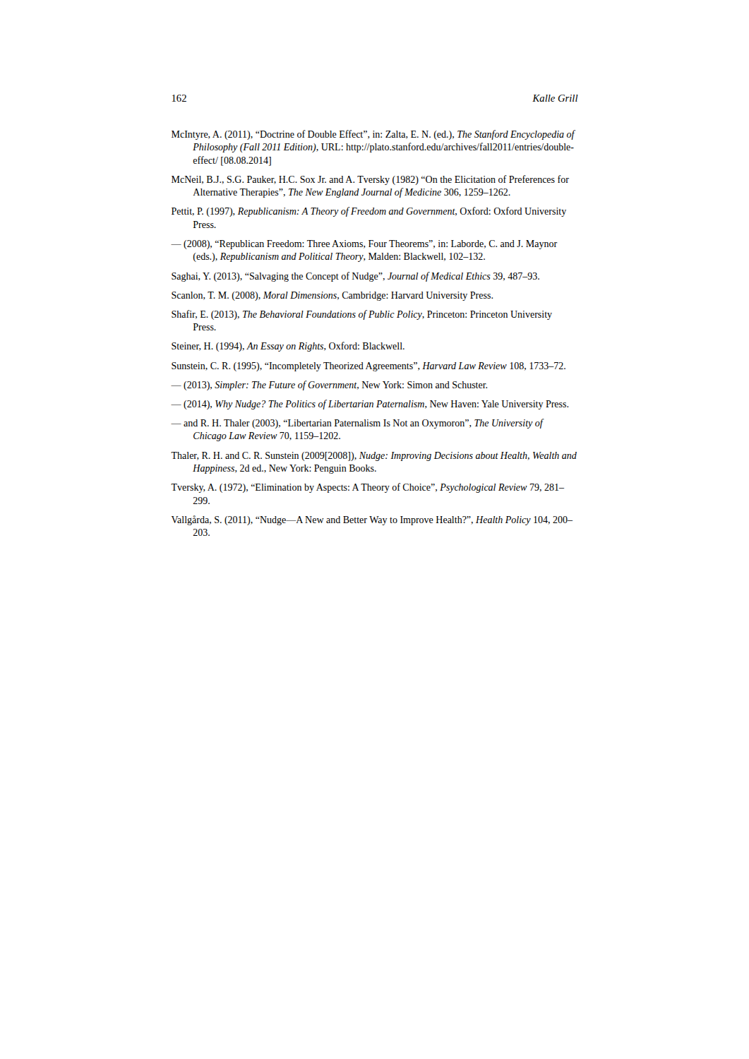162 Kalle Grill
McIntyre, A. (2011), “Doctrine of Double Effect”, in: Zalta, E. N. (ed.), The Stanford Encyclopedia of Philosophy (Fall 2011 Edition), URL: http://plato.stanford.edu/archives/fall2011/entries/double-effect/ [08.08.2014]
McNeil, B.J., S.G. Pauker, H.C. Sox Jr. and A. Tversky (1982) “On the Elicitation of Preferences for Alternative Therapies”, The New England Journal of Medicine 306, 1259–1262.
Pettit, P. (1997), Republicanism: A Theory of Freedom and Government, Oxford: Oxford University Press.
— (2008), “Republican Freedom: Three Axioms, Four Theorems”, in: Laborde, C. and J. Maynor (eds.), Republicanism and Political Theory, Malden: Blackwell, 102–132.
Saghai, Y. (2013), “Salvaging the Concept of Nudge”, Journal of Medical Ethics 39, 487–93.
Scanlon, T. M. (2008), Moral Dimensions, Cambridge: Harvard University Press.
Shafir, E. (2013), The Behavioral Foundations of Public Policy, Princeton: Princeton University Press.
Steiner, H. (1994), An Essay on Rights, Oxford: Blackwell.
Sunstein, C. R. (1995), “Incompletely Theorized Agreements”, Harvard Law Review 108, 1733–72.
— (2013), Simpler: The Future of Government, New York: Simon and Schuster.
— (2014), Why Nudge? The Politics of Libertarian Paternalism, New Haven: Yale University Press.
— and R. H. Thaler (2003), “Libertarian Paternalism Is Not an Oxymoron”, The University of Chicago Law Review 70, 1159–1202.
Thaler, R. H. and C. R. Sunstein (2009[2008]), Nudge: Improving Decisions about Health, Wealth and Happiness, 2d ed., New York: Penguin Books.
Tversky, A. (1972), “Elimination by Aspects: A Theory of Choice”, Psychological Review 79, 281–299.
Vallgårda, S. (2011), “Nudge—A New and Better Way to Improve Health?”, Health Policy 104, 200–203.